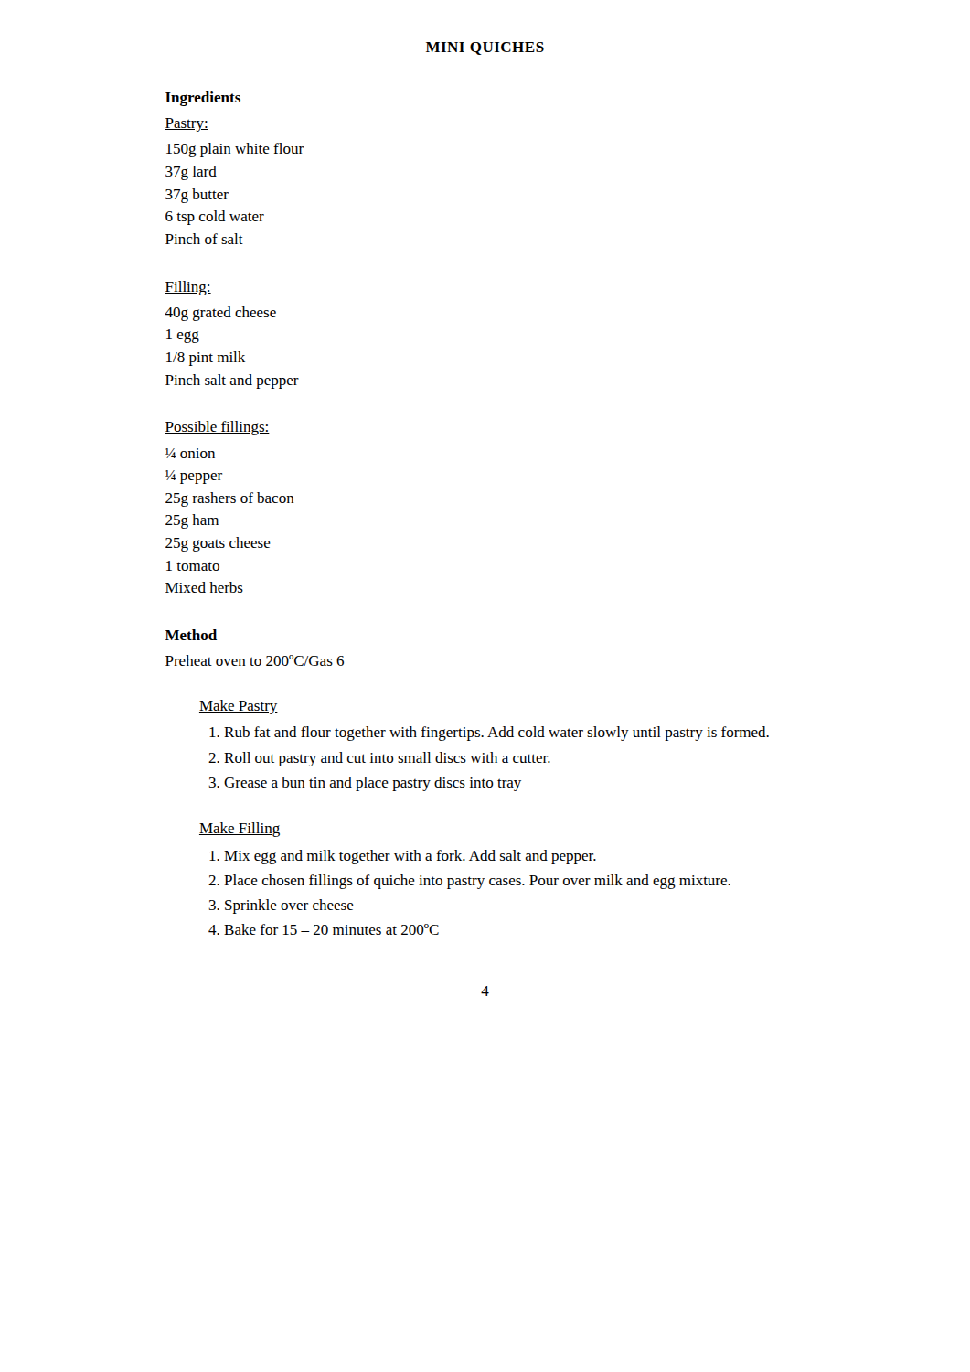MINI QUICHES
Ingredients
Pastry:
150g plain white flour
37g lard
37g butter
6 tsp cold water
Pinch of salt
Filling:
40g grated cheese
1 egg
1/8 pint milk
Pinch salt and pepper
Possible fillings:
¼ onion
¼ pepper
25g rashers of bacon
25g ham
25g goats cheese
1 tomato
Mixed herbs
Method
Preheat oven to 200ºC/Gas 6
Make Pastry
Rub fat and flour together with fingertips. Add cold water slowly until pastry is formed.
Roll out pastry and cut into small discs with a cutter.
Grease a bun tin and place pastry discs into tray
Make Filling
Mix egg and milk together with a fork. Add salt and pepper.
Place chosen fillings of quiche into pastry cases. Pour over milk and egg mixture.
Sprinkle over cheese
Bake for 15 – 20 minutes at 200ºC
4